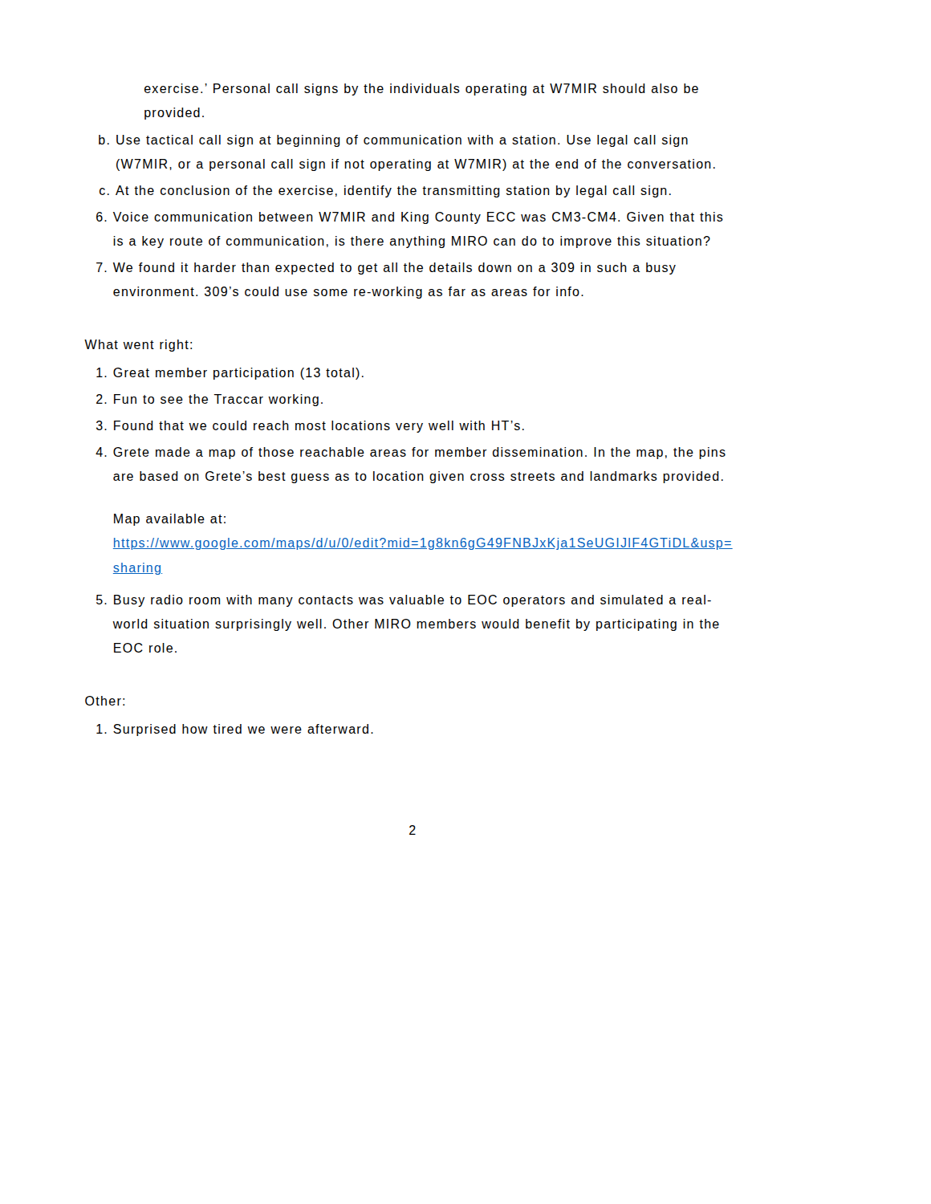exercise.’ Personal call signs by the individuals operating at W7MIR should also be provided.
Use tactical call sign at beginning of communication with a station. Use legal call sign (W7MIR, or a personal call sign if not operating at W7MIR) at the end of the conversation.
At the conclusion of the exercise, identify the transmitting station by legal call sign.
Voice communication between W7MIR and King County ECC was CM3-CM4. Given that this is a key route of communication, is there anything MIRO can do to improve this situation?
We found it harder than expected to get all the details down on a 309 in such a busy environment. 309’s could use some re-working as far as areas for info.
What went right:
Great member participation (13 total).
Fun to see the Traccar working.
Found that we could reach most locations very well with HT’s.
Grete made a map of those reachable areas for member dissemination. In the map, the pins are based on Grete’s best guess as to location given cross streets and landmarks provided.
Map available at:
https://www.google.com/maps/d/u/0/edit?mid=1g8kn6gG49FNBJxKja1SeUGIJlF4GTiDL&usp=sharing
Busy radio room with many contacts was valuable to EOC operators and simulated a real-world situation surprisingly well. Other MIRO members would benefit by participating in the EOC role.
Other:
Surprised how tired we were afterward.
2